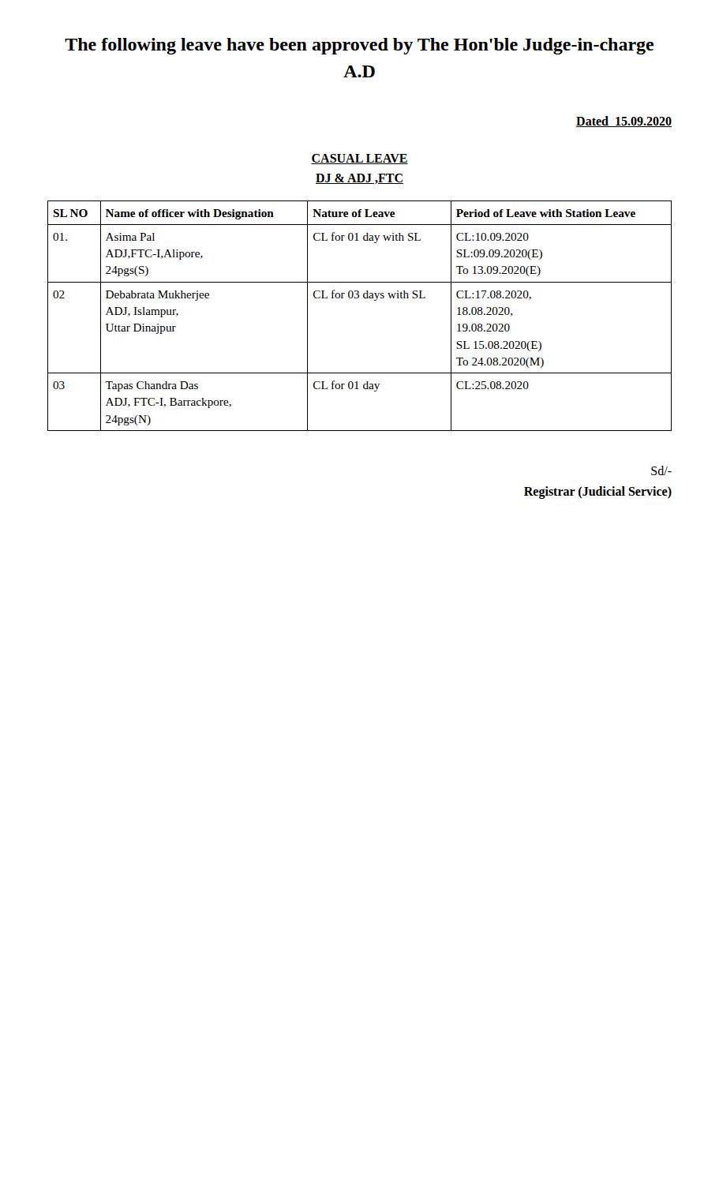The following leave have been approved by The Hon'ble Judge-in-charge A.D
Dated 15.09.2020
CASUAL LEAVE
DJ & ADJ ,FTC
| SL NO | Name of officer with Designation | Nature of Leave | Period of Leave with Station Leave |
| --- | --- | --- | --- |
| 01. | Asima Pal ADJ,FTC-I,Alipore, 24pgs(S) | CL for 01 day with SL | CL:10.09.2020 SL:09.09.2020(E) To 13.09.2020(E) |
| 02 | Debabrata Mukherjee ADJ, Islampur, Uttar Dinajpur | CL for 03 days with SL | CL:17.08.2020, 18.08.2020, 19.08.2020 SL 15.08.2020(E) To 24.08.2020(M) |
| 03 | Tapas Chandra Das ADJ, FTC-I, Barrackpore, 24pgs(N) | CL for 01 day | CL:25.08.2020 |
Sd/-
Registrar (Judicial Service)